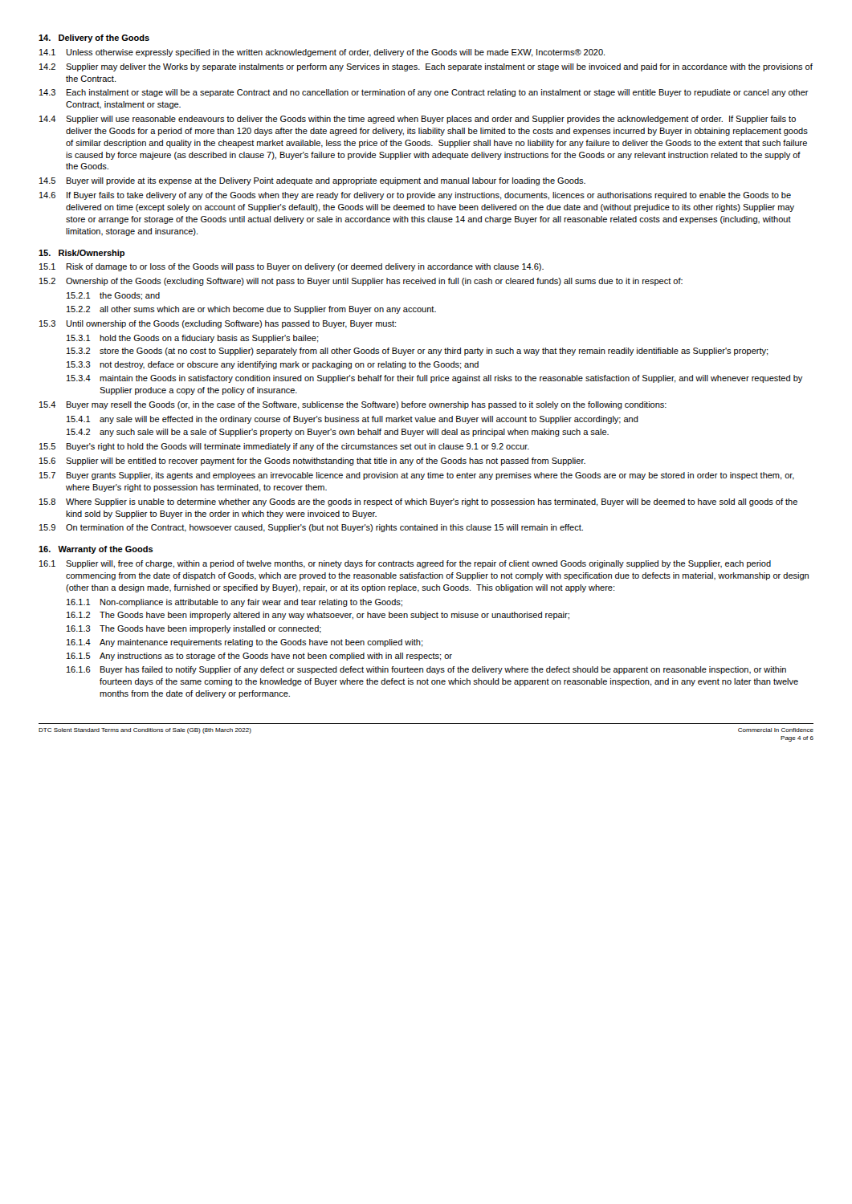14. Delivery of the Goods
14.1 Unless otherwise expressly specified in the written acknowledgement of order, delivery of the Goods will be made EXW, Incoterms® 2020.
14.2 Supplier may deliver the Works by separate instalments or perform any Services in stages. Each separate instalment or stage will be invoiced and paid for in accordance with the provisions of the Contract.
14.3 Each instalment or stage will be a separate Contract and no cancellation or termination of any one Contract relating to an instalment or stage will entitle Buyer to repudiate or cancel any other Contract, instalment or stage.
14.4 Supplier will use reasonable endeavours to deliver the Goods within the time agreed when Buyer places and order and Supplier provides the acknowledgement of order. If Supplier fails to deliver the Goods for a period of more than 120 days after the date agreed for delivery, its liability shall be limited to the costs and expenses incurred by Buyer in obtaining replacement goods of similar description and quality in the cheapest market available, less the price of the Goods. Supplier shall have no liability for any failure to deliver the Goods to the extent that such failure is caused by force majeure (as described in clause 7), Buyer's failure to provide Supplier with adequate delivery instructions for the Goods or any relevant instruction related to the supply of the Goods.
14.5 Buyer will provide at its expense at the Delivery Point adequate and appropriate equipment and manual labour for loading the Goods.
14.6 If Buyer fails to take delivery of any of the Goods when they are ready for delivery or to provide any instructions, documents, licences or authorisations required to enable the Goods to be delivered on time (except solely on account of Supplier's default), the Goods will be deemed to have been delivered on the due date and (without prejudice to its other rights) Supplier may store or arrange for storage of the Goods until actual delivery or sale in accordance with this clause 14 and charge Buyer for all reasonable related costs and expenses (including, without limitation, storage and insurance).
15. Risk/Ownership
15.1 Risk of damage to or loss of the Goods will pass to Buyer on delivery (or deemed delivery in accordance with clause 14.6).
15.2 Ownership of the Goods (excluding Software) will not pass to Buyer until Supplier has received in full (in cash or cleared funds) all sums due to it in respect of:
15.2.1the Goods; and
15.2.2all other sums which are or which become due to Supplier from Buyer on any account.
15.3 Until ownership of the Goods (excluding Software) has passed to Buyer, Buyer must:
15.3.1hold the Goods on a fiduciary basis as Supplier's bailee;
15.3.2store the Goods (at no cost to Supplier) separately from all other Goods of Buyer or any third party in such a way that they remain readily identifiable as Supplier's property;
15.3.3not destroy, deface or obscure any identifying mark or packaging on or relating to the Goods; and
15.3.4maintain the Goods in satisfactory condition insured on Supplier's behalf for their full price against all risks to the reasonable satisfaction of Supplier, and will whenever requested by Supplier produce a copy of the policy of insurance.
15.4 Buyer may resell the Goods (or, in the case of the Software, sublicense the Software) before ownership has passed to it solely on the following conditions:
15.4.1any sale will be effected in the ordinary course of Buyer's business at full market value and Buyer will account to Supplier accordingly; and
15.4.2any such sale will be a sale of Supplier's property on Buyer's own behalf and Buyer will deal as principal when making such a sale.
15.5 Buyer's right to hold the Goods will terminate immediately if any of the circumstances set out in clause 9.1 or 9.2 occur.
15.6 Supplier will be entitled to recover payment for the Goods notwithstanding that title in any of the Goods has not passed from Supplier.
15.7 Buyer grants Supplier, its agents and employees an irrevocable licence and provision at any time to enter any premises where the Goods are or may be stored in order to inspect them, or, where Buyer's right to possession has terminated, to recover them.
15.8 Where Supplier is unable to determine whether any Goods are the goods in respect of which Buyer's right to possession has terminated, Buyer will be deemed to have sold all goods of the kind sold by Supplier to Buyer in the order in which they were invoiced to Buyer.
15.9 On termination of the Contract, howsoever caused, Supplier's (but not Buyer's) rights contained in this clause 15 will remain in effect.
16. Warranty of the Goods
16.1 Supplier will, free of charge, within a period of twelve months, or ninety days for contracts agreed for the repair of client owned Goods originally supplied by the Supplier, each period commencing from the date of dispatch of Goods, which are proved to the reasonable satisfaction of Supplier to not comply with specification due to defects in material, workmanship or design (other than a design made, furnished or specified by Buyer), repair, or at its option replace, such Goods. This obligation will not apply where:
16.1.1 Non-compliance is attributable to any fair wear and tear relating to the Goods;
16.1.2 The Goods have been improperly altered in any way whatsoever, or have been subject to misuse or unauthorised repair;
16.1.3 The Goods have been improperly installed or connected;
16.1.4 Any maintenance requirements relating to the Goods have not been complied with;
16.1.5 Any instructions as to storage of the Goods have not been complied with in all respects; or
16.1.6 Buyer has failed to notify Supplier of any defect or suspected defect within fourteen days of the delivery where the defect should be apparent on reasonable inspection, or within fourteen days of the same coming to the knowledge of Buyer where the defect is not one which should be apparent on reasonable inspection, and in any event no later than twelve months from the date of delivery or performance.
DTC Solent Standard Terms and Conditions of Sale (GB) (8th March 2022)
Commercial In Confidence
Page 4 of 6